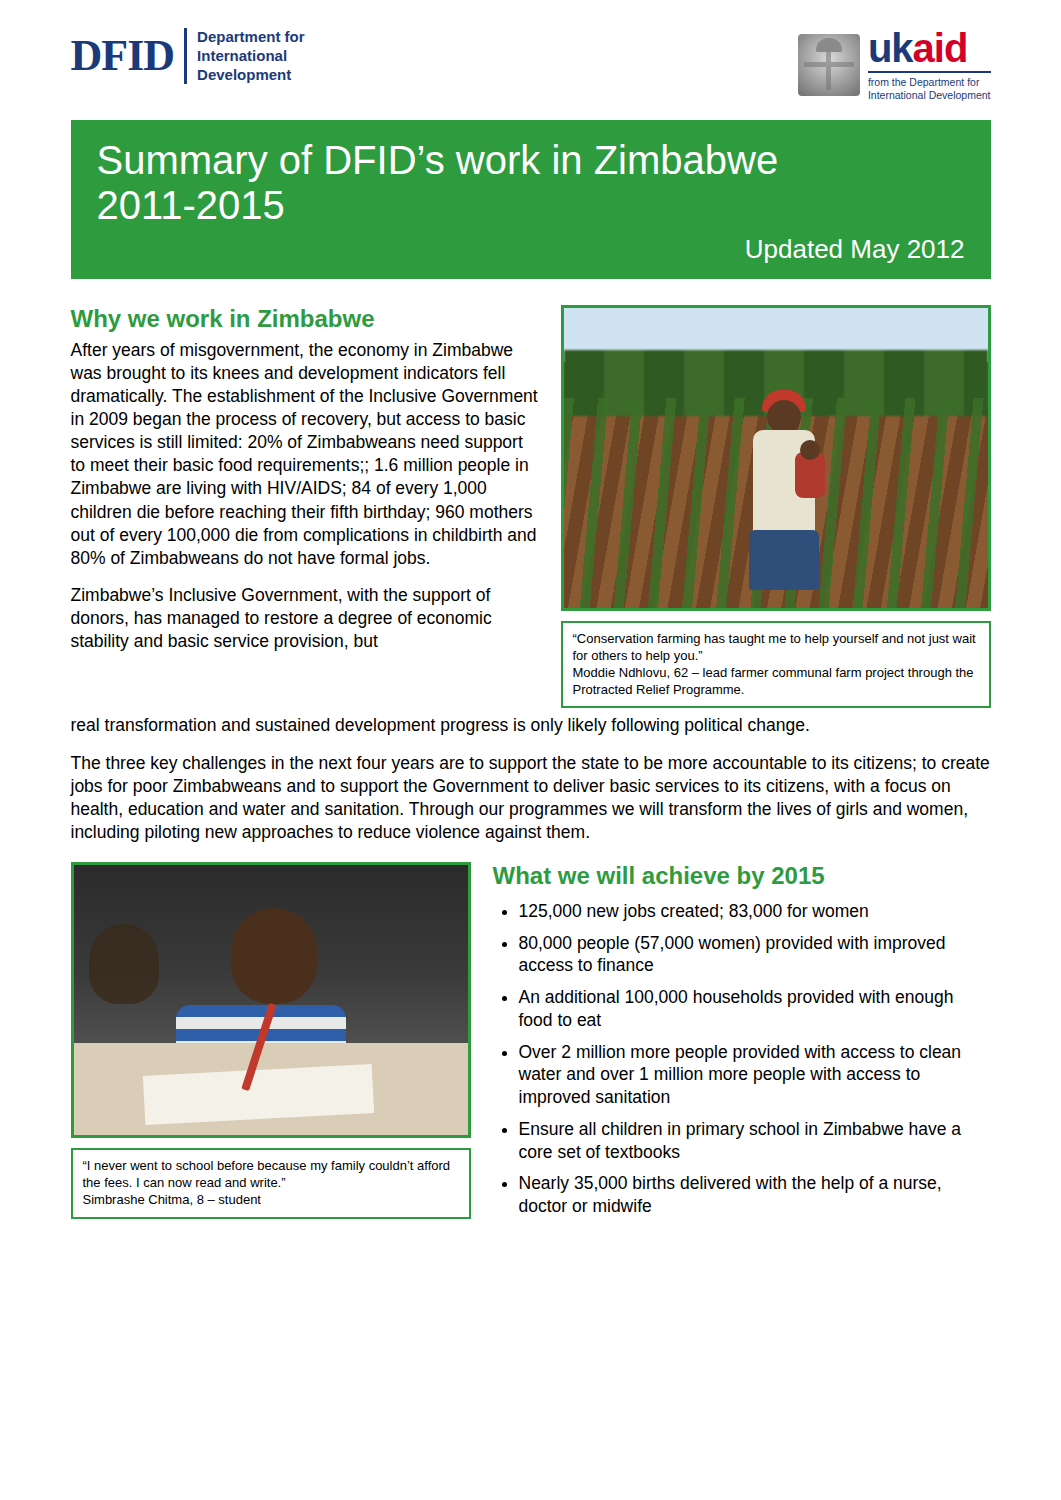DFID
Department for
International
Development
ukaid
from the Department for
International Development
Summary of DFID’s work in Zimbabwe
2011-2015
Updated May 2012
Why we work in Zimbabwe
After years of misgovernment, the economy in Zimbabwe was brought to its knees and development indicators fell dramatically. The establishment of the Inclusive Government in 2009 began the process of recovery, but access to basic services is still limited: 20% of Zimbabweans need support to meet their basic food requirements;; 1.6 million people in Zimbabwe are living with HIV/AIDS; 84 of every 1,000 children die before reaching their fifth birthday; 960 mothers out of every 100,000 die from complications in childbirth and 80% of Zimbabweans do not have formal jobs.
Zimbabwe’s Inclusive Government, with the support of donors, has managed to restore a degree of economic stability and basic service provision, but
“Conservation farming has taught me to help yourself and not just wait for others to help you.”
Moddie Ndhlovu, 62 – lead farmer communal farm project through the Protracted Relief Programme.
real transformation and sustained development progress is only likely following political change.
The three key challenges in the next four years are to support the state to be more accountable to its citizens; to create jobs for poor Zimbabweans and to support the Government to deliver basic services to its citizens, with a focus on health, education and water and sanitation. Through our programmes we will transform the lives of girls and women, including piloting new approaches to reduce violence against them.
“I never went to school before because my family couldn’t afford the fees. I can now read and write.”
Simbrashe Chitma, 8 – student
What we will achieve by 2015
125,000 new jobs created; 83,000 for women
80,000 people (57,000 women) provided with improved access to finance
An additional 100,000 households provided with enough food to eat
Over 2 million more people provided with access to clean water and over 1 million more people with access to improved sanitation
Ensure all children in primary school in Zimbabwe have a core set of textbooks
Nearly 35,000 births delivered with the help of a nurse, doctor or midwife